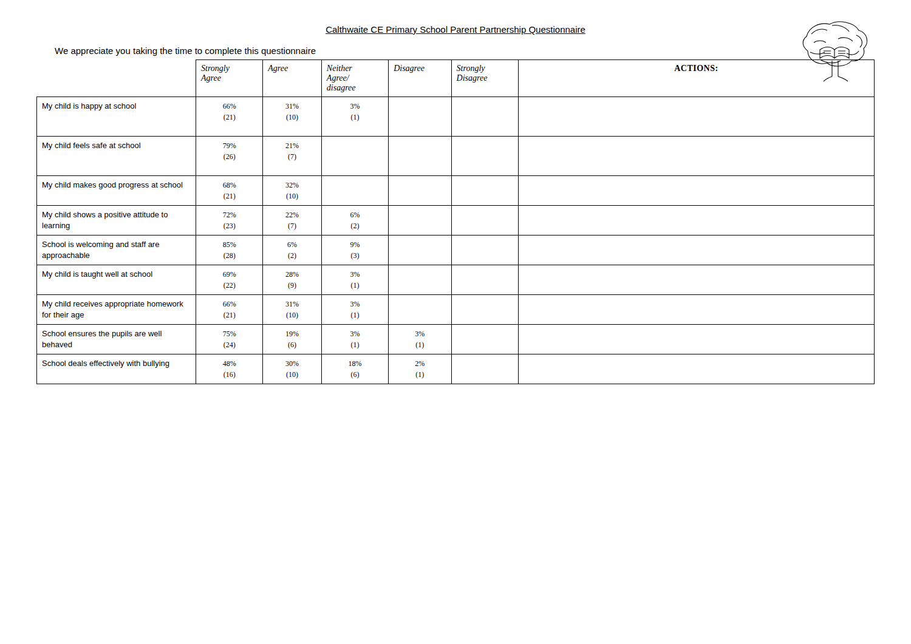Calthwaite CE Primary School Parent Partnership Questionnaire
We appreciate you taking the time to complete this questionnaire
| | Strongly Agree | Agree | Neither Agree/ disagree | Disagree | Strongly Disagree | ACTIONS: |
| --- | --- | --- | --- | --- | --- | --- |
| My child is happy at school | 66% (21) | 31% (10) | 3% (1) | | | |
| My child feels safe at school | 79% (26) | 21% (7) | | | | |
| My child makes good progress at school | 68% (21) | 32% (10) | | | | |
| My child shows a positive attitude to learning | 72% (23) | 22% (7) | 6% (2) | | | |
| School is welcoming and staff are approachable | 85% (28) | 6% (2) | 9% (3) | | | |
| My child is taught well at school | 69% (22) | 28% (9) | 3% (1) | | | |
| My child receives appropriate homework for their age | 66% (21) | 31% (10) | 3% (1) | | | |
| School ensures the pupils are well behaved | 75% (24) | 19% (6) | 3% (1) | 3% (1) | | |
| School deals effectively with bullying | 48% (16) | 30% (10) | 18% (6) | 2% (1) | | |